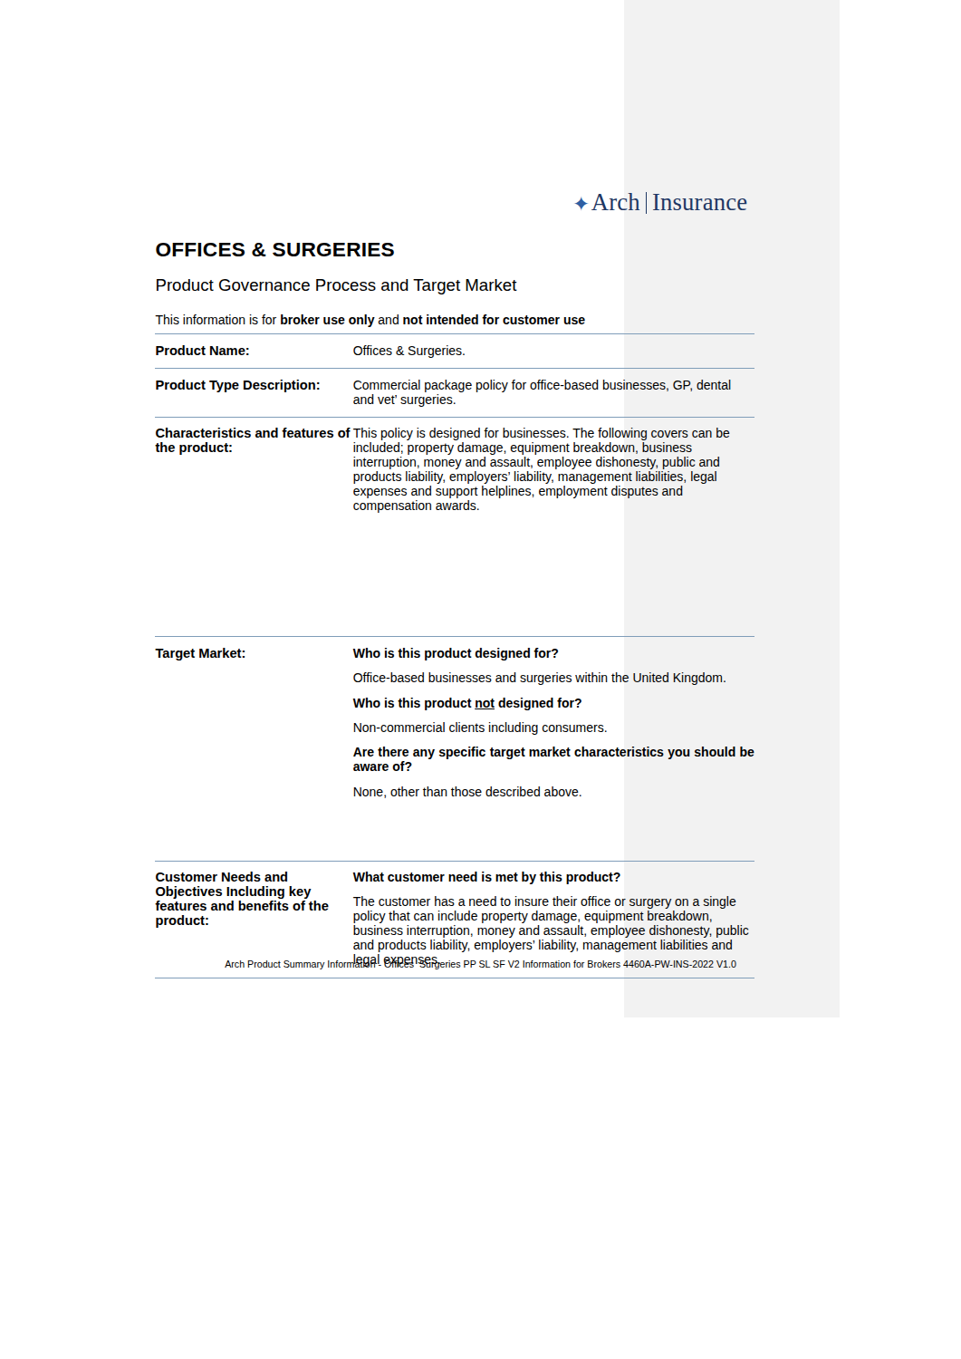✦Arch Insurance
OFFICES & SURGERIES
Product Governance Process and Target Market
This information is for broker use only and not intended for customer use
| Product Name: | Offices & Surgeries. |
| Product Type Description: | Commercial package policy for office-based businesses, GP, dental and vet’ surgeries. |
| Characteristics and features of the product: | This policy is designed for businesses. The following covers can be included; property damage, equipment breakdown, business interruption, money and assault, employee dishonesty, public and products liability, employers’ liability, management liabilities, legal expenses and support helplines, employment disputes and compensation awards. |
| Target Market: | Who is this product designed for? Office-based businesses and surgeries within the United Kingdom. Who is this product not designed for? Non-commercial clients including consumers. Are there any specific target market characteristics you should be aware of? None, other than those described above. |
| Customer Needs and Objectives Including key features and benefits of the product: | What customer need is met by this product? The customer has a need to insure their office or surgery on a single policy that can include property damage, equipment breakdown, business interruption, money and assault, employee dishonesty, public and products liability, employers’ liability, management liabilities and legal expenses. |
Arch Product Summary Information - Offices Surgeries PP SL SF V2 Information for Brokers 4460A-PW-INS-2022 V1.0